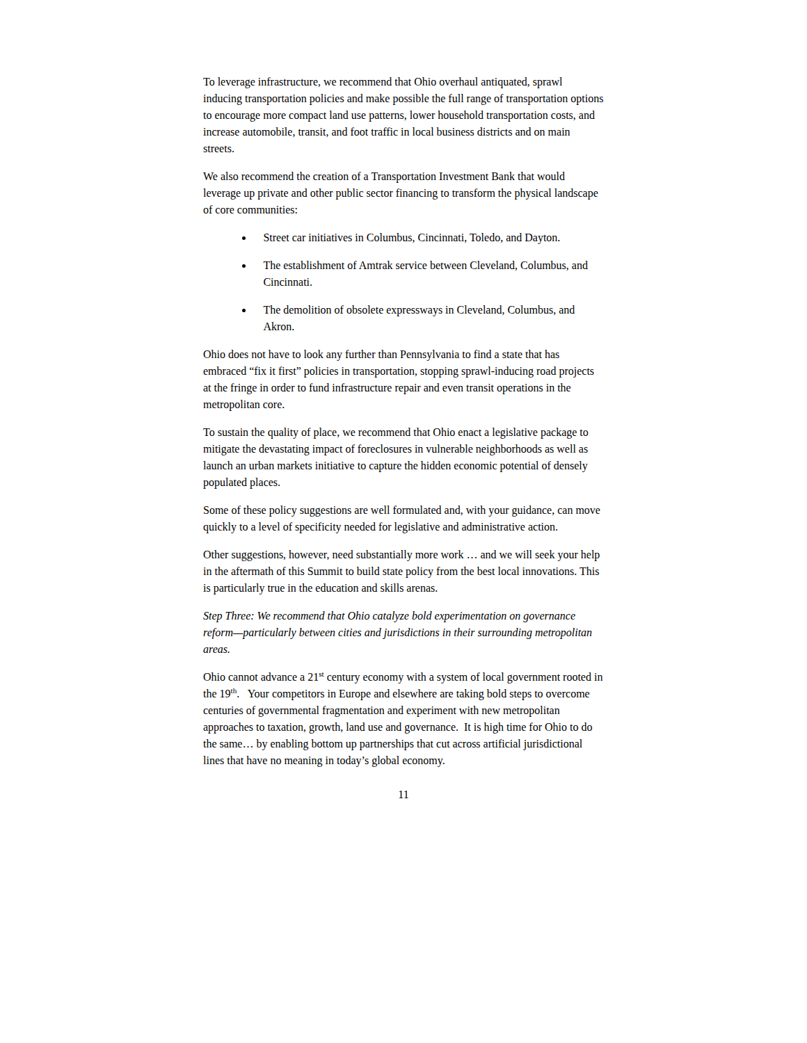To leverage infrastructure, we recommend that Ohio overhaul antiquated, sprawl inducing transportation policies and make possible the full range of transportation options to encourage more compact land use patterns, lower household transportation costs, and increase automobile, transit, and foot traffic in local business districts and on main streets.
We also recommend the creation of a Transportation Investment Bank that would leverage up private and other public sector financing to transform the physical landscape of core communities:
Street car initiatives in Columbus, Cincinnati, Toledo, and Dayton.
The establishment of Amtrak service between Cleveland, Columbus, and Cincinnati.
The demolition of obsolete expressways in Cleveland, Columbus, and Akron.
Ohio does not have to look any further than Pennsylvania to find a state that has embraced “fix it first” policies in transportation, stopping sprawl-inducing road projects at the fringe in order to fund infrastructure repair and even transit operations in the metropolitan core.
To sustain the quality of place, we recommend that Ohio enact a legislative package to mitigate the devastating impact of foreclosures in vulnerable neighborhoods as well as launch an urban markets initiative to capture the hidden economic potential of densely populated places.
Some of these policy suggestions are well formulated and, with your guidance, can move quickly to a level of specificity needed for legislative and administrative action.
Other suggestions, however, need substantially more work … and we will seek your help in the aftermath of this Summit to build state policy from the best local innovations. This is particularly true in the education and skills arenas.
Step Three: We recommend that Ohio catalyze bold experimentation on governance reform—particularly between cities and jurisdictions in their surrounding metropolitan areas.
Ohio cannot advance a 21st century economy with a system of local government rooted in the 19th. Your competitors in Europe and elsewhere are taking bold steps to overcome centuries of governmental fragmentation and experiment with new metropolitan approaches to taxation, growth, land use and governance. It is high time for Ohio to do the same… by enabling bottom up partnerships that cut across artificial jurisdictional lines that have no meaning in today’s global economy.
11